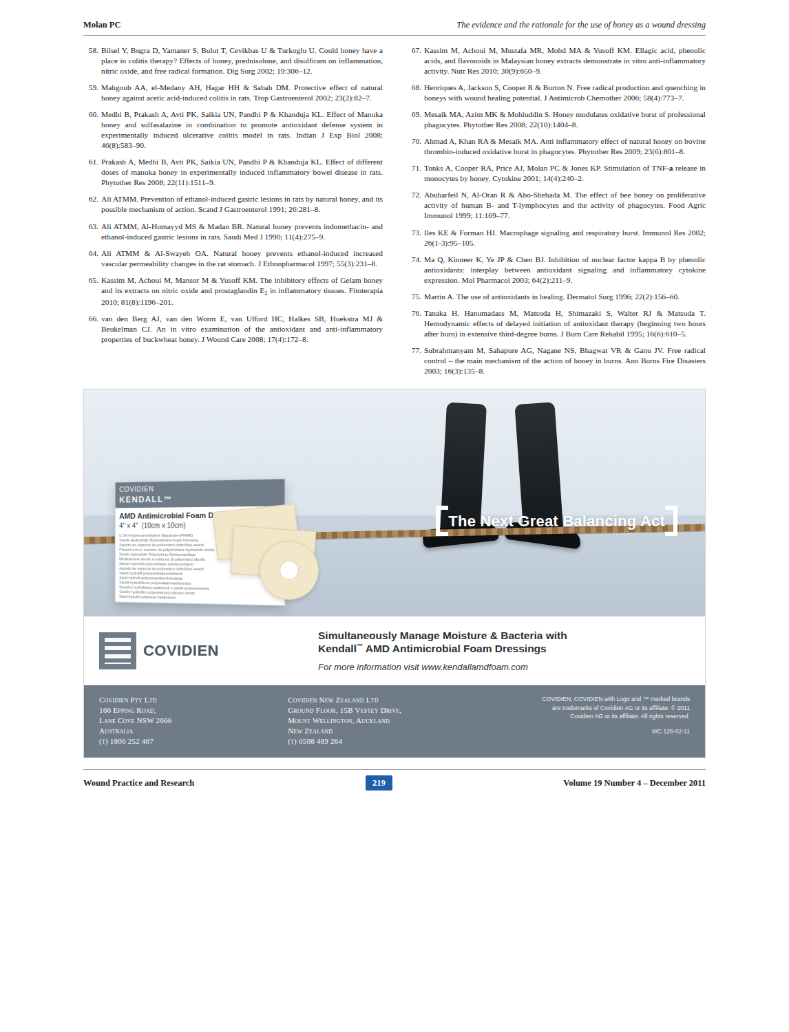Molan PC
The evidence and the rationale for the use of honey as a wound dressing
58. Bilsel Y, Bugra D, Yamaner S, Bulut T, Cevikbas U & Turkoglu U. Could honey have a place in colitis therapy? Effects of honey, prednisolone, and disulfiram on inflammation, nitric oxide, and free radical formation. Dig Surg 2002; 19:306–12.
59. Mahgoub AA, el-Medany AH, Hagar HH & Sabah DM. Protective effect of natural honey against acetic acid-induced colitis in rats. Trop Gastroenterol 2002; 23(2):82–7.
60. Medhi B, Prakash A, Avti PK, Saikia UN, Pandhi P & Khanduja KL. Effect of Manuka honey and sulfasalazine in combination to promote antioxidant defense system in experimentally induced ulcerative colitis model in rats. Indian J Exp Biol 2008; 46(8):583–90.
61. Prakash A, Medhi B, Avti PK, Saikia UN, Pandhi P & Khanduja KL. Effect of different doses of manuka honey in experimentally induced inflammatory bowel disease in rats. Phytother Res 2008; 22(11):1511–9.
62. Ali ATMM. Prevention of ethanol-induced gastric lesions in rats by natural honey, and its possible mechanism of action. Scand J Gastroenterol 1991; 26:281–8.
63. Ali ATMM, Al-Humayyd MS & Madan BR. Natural honey prevents indomethacin- and ethanol-induced gastric lesions in rats. Saudi Med J 1990; 11(4):275–9.
64. Ali ATMM & Al-Swayeh OA. Natural honey prevents ethanol-induced increased vascular permeability changes in the rat stomach. J Ethnopharmacol 1997; 55(3):231–8.
65. Kassim M, Achoui M, Mansor M & Yusoff KM. The inhibitory effects of Gelam honey and its extracts on nitric oxide and prostaglandin E2 in inflammatory tissues. Fitoterapia 2010; 81(8):1196–201.
66. van den Berg AJ, van den Worm E, van Ufford HC, Halkes SB, Hoekstra MJ & Beukelman CJ. An in vitro examination of the antioxidant and anti-inflammatory properties of buckwheat honey. J Wound Care 2008; 17(4):172–8.
67. Kassim M, Achoui M, Mustafa MR, Mohd MA & Yusoff KM. Ellagic acid, phenolic acids, and flavonoids in Malaysian honey extracts demonstrate in vitro anti-inflammatory activity. Nutr Res 2010; 30(9):650–9.
68. Henriques A, Jackson S, Cooper R & Burton N. Free radical production and quenching in honeys with wound healing potential. J Antimicrob Chemother 2006; 58(4):773–7.
69. Mesaik MA, Azim MK & Mohiuddin S. Honey modulates oxidative burst of professional phagocytes. Phytother Res 2008; 22(10):1404–8.
70. Ahmad A, Khan RA & Mesaik MA. Anti inflammatory effect of natural honey on bovine thrombin-induced oxidative burst in phagocytes. Phytother Res 2009; 23(6):801–8.
71. Tonks A, Cooper RA, Price AJ, Molan PC & Jones KP. Stimulation of TNF-a release in monocytes by honey. Cytokine 2001; 14(4):240–2.
72. Abuharfeil N, Al-Oran R & Abo-Shehada M. The effect of bee honey on proliferative activity of human B- and T-lymphocytes and the activity of phagocytes. Food Agric Immunol 1999; 11:169–77.
73. Iles KE & Forman HJ. Macrophage signaling and respiratory burst. Immunol Res 2002; 26(1-3):95–105.
74. Ma Q, Kinneer K, Ye JP & Chen BJ. Inhibition of nuclear factor kappa B by phenolic antioxidants: interplay between antioxidant signaling and inflammatory cytokine expression. Mol Pharmacol 2003; 64(2):211–9.
75. Martin A. The use of antioxidants in healing. Dermatol Surg 1996; 22(2):156–60.
76. Tanaka H, Hanumadass M, Matsuda H, Shimazaki S, Walter RJ & Matsuda T. Hemodynamic effects of delayed initiation of antioxidant therapy (beginning two hours after burn) in extensive third-degree burns. J Burn Care Rehabil 1995; 16(6):610–5.
77. Subrahmanyam M, Sahapure AG, Nagane NS, Bhagwat VR & Ganu JV. Free radical control – the main mechanism of the action of honey in burns. Ann Burns Fire Disasters 2003; 16(3):135–8.
COVIDIENKENDALL™
AMD Antimicrobial Foam Dressing
4" x 4" (10cm x 10cm)
0.5% Polyhexamethylene Biguanide (PHMB)
Sterile Hydrophilic Polyurethane Foam Dressing
Apósito de espuma de poliuretano hidrofílico estéril
Pansement en mousse de polyuréthane hydrophile stérile
Sterile hydrophile Polyurethan-Schaumauflage
Medicazione sterile in schiuma di poliuretano idrofilo
Steriel hydrofiel polyurethaan schuimverband
Apósito de espuma de poliuretano hidrofílico estéril
Sterilt hydrofilt polyuretanskumförband
Steril hydrofil polyuretanskumbandasje
Steriili hydrofiilinen polyuretaanivaahtosidos
Sterylny hydrofilowy opatrunek z pianki poliuretanowej
Sterilní hydrofilní polyuretanový pěnový obvaz
Steril hidrofil poliuretán habkötszer
Rx only. Single use only. Do not resterilize.
Store at room temperature. Avoid excessive heat.
Contents sterile unless package is opened or damaged.
The Next Great Balancing Act
COVIDIEN
Simultaneously Manage Moisture & Bacteria with
Kendall™ AMD Antimicrobial Foam Dressings
For more information visit www.kendallamdfoam.com
Covidien Pty Ltd
166 Epping Road,
Lane Cove NSW 2066
Australia
(t) 1800 252 467
Covidien New Zealand Ltd
Ground Floor, 15B Vestey Drive,
Mount Wellington, Auckland
New Zealand
(t) 0508 489 264
COVIDIEN, COVIDIEN with Logo and ™ marked brands
are trademarks of Covidien AG or its affiliate. © 2011
Covidien AG or its affiliate. All rights reserved.
WC 126-02-11
Wound Practice and Research
219
Volume 19 Number 4 – December 2011